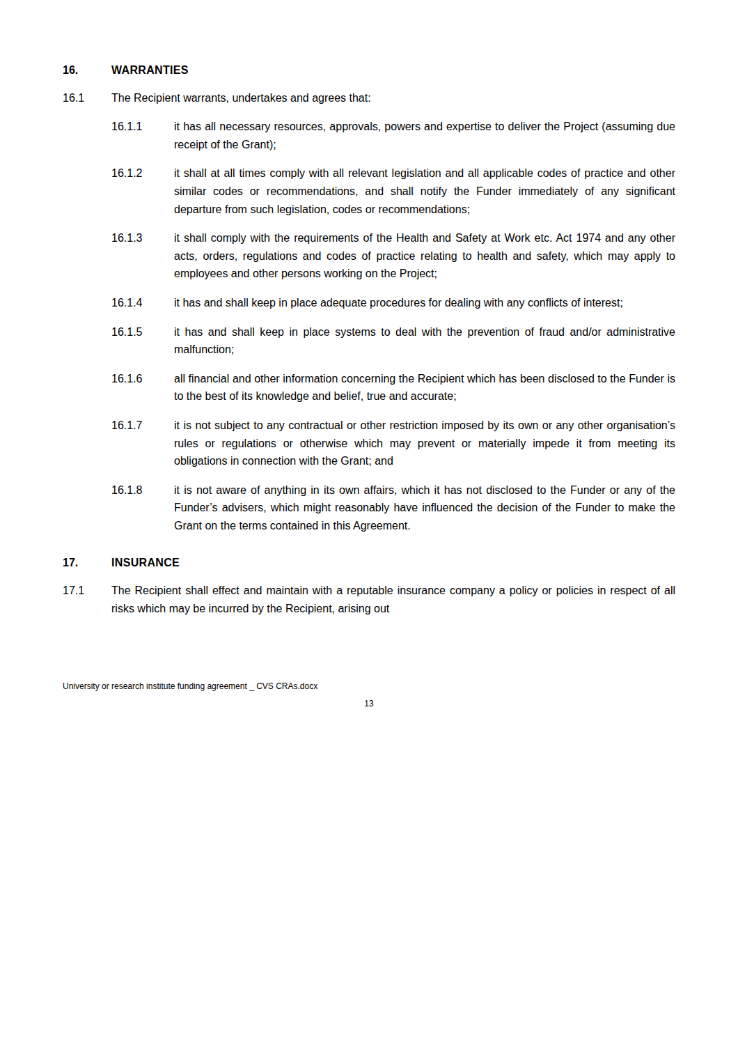16. Warranties
16.1 The Recipient warrants, undertakes and agrees that:
16.1.1 it has all necessary resources, approvals, powers and expertise to deliver the Project (assuming due receipt of the Grant);
16.1.2 it shall at all times comply with all relevant legislation and all applicable codes of practice and other similar codes or recommendations, and shall notify the Funder immediately of any significant departure from such legislation, codes or recommendations;
16.1.3 it shall comply with the requirements of the Health and Safety at Work etc. Act 1974 and any other acts, orders, regulations and codes of practice relating to health and safety, which may apply to employees and other persons working on the Project;
16.1.4 it has and shall keep in place adequate procedures for dealing with any conflicts of interest;
16.1.5 it has and shall keep in place systems to deal with the prevention of fraud and/or administrative malfunction;
16.1.6 all financial and other information concerning the Recipient which has been disclosed to the Funder is to the best of its knowledge and belief, true and accurate;
16.1.7 it is not subject to any contractual or other restriction imposed by its own or any other organisation’s rules or regulations or otherwise which may prevent or materially impede it from meeting its obligations in connection with the Grant; and
16.1.8 it is not aware of anything in its own affairs, which it has not disclosed to the Funder or any of the Funder’s advisers, which might reasonably have influenced the decision of the Funder to make the Grant on the terms contained in this Agreement.
17. Insurance
17.1 The Recipient shall effect and maintain with a reputable insurance company a policy or policies in respect of all risks which may be incurred by the Recipient, arising out
University or research institute funding agreement _ CVS CRAs.docx
13